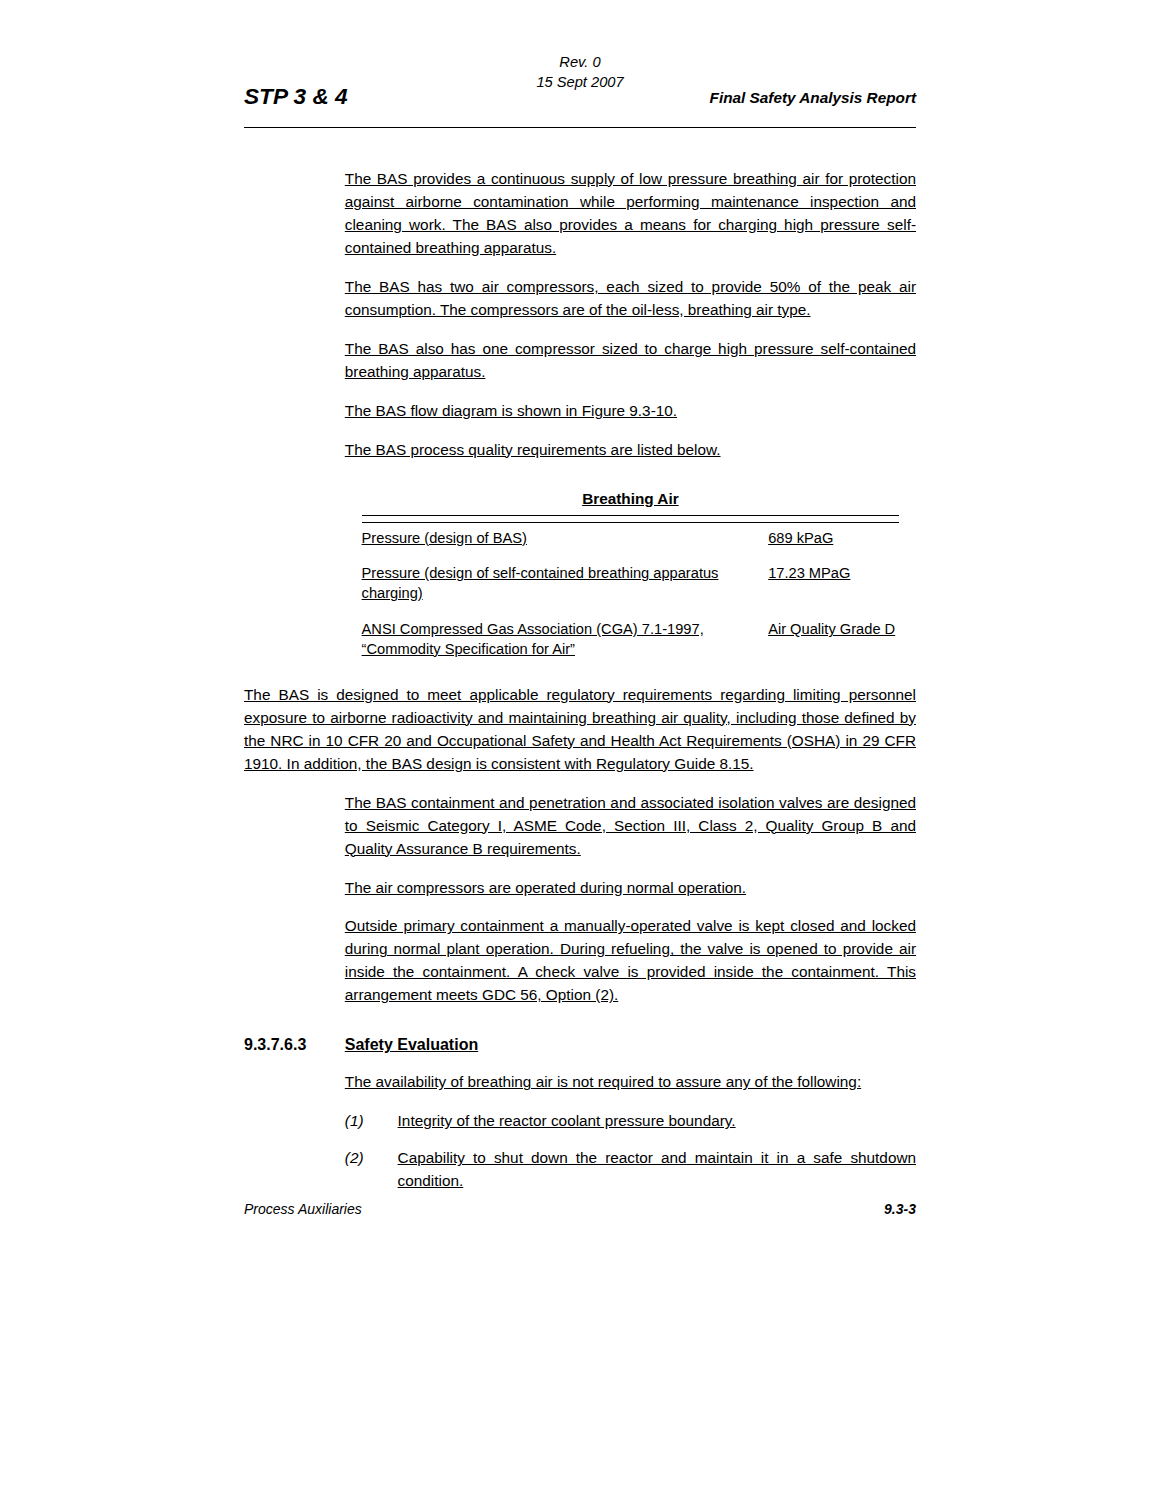Rev. 0
15 Sept 2007
STP 3 & 4
Final Safety Analysis Report
The BAS provides a continuous supply of low pressure breathing air for protection against airborne contamination while performing maintenance inspection and cleaning work. The BAS also provides a means for charging high pressure self-contained breathing apparatus.
The BAS has two air compressors, each sized to provide 50% of the peak air consumption. The compressors are of the oil-less, breathing air type.
The BAS also has one compressor sized to charge high pressure self-contained breathing apparatus.
The BAS flow diagram is shown in Figure 9.3-10.
The BAS process quality requirements are listed below.
Breathing Air
| Pressure (design of BAS) | 689 kPaG |
| Pressure (design of self-contained breathing apparatus charging) | 17.23 MPaG |
| ANSI Compressed Gas Association (CGA) 7.1-1997, “Commodity Specification for Air” | Air Quality Grade D |
The BAS is designed to meet applicable regulatory requirements regarding limiting personnel exposure to airborne radioactivity and maintaining breathing air quality, including those defined by the NRC in 10 CFR 20 and Occupational Safety and Health Act Requirements (OSHA) in 29 CFR 1910. In addition, the BAS design is consistent with Regulatory Guide 8.15.
The BAS containment and penetration and associated isolation valves are designed to Seismic Category I, ASME Code, Section III, Class 2, Quality Group B and Quality Assurance B requirements.
The air compressors are operated during normal operation.
Outside primary containment a manually-operated valve is kept closed and locked during normal plant operation. During refueling, the valve is opened to provide air inside the containment. A check valve is provided inside the containment. This arrangement meets GDC 56, Option (2).
9.3.7.6.3 Safety Evaluation
The availability of breathing air is not required to assure any of the following:
(1) Integrity of the reactor coolant pressure boundary.
(2) Capability to shut down the reactor and maintain it in a safe shutdown condition.
Process Auxiliaries 9.3-3